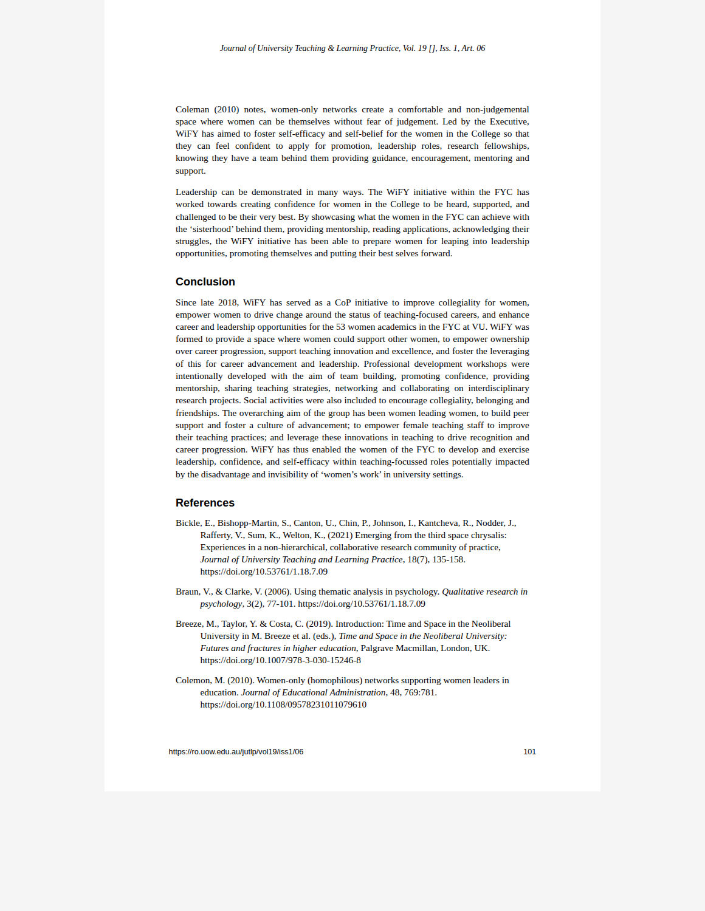Journal of University Teaching & Learning Practice, Vol. 19 [], Iss. 1, Art. 06
Coleman (2010) notes, women-only networks create a comfortable and non-judgemental space where women can be themselves without fear of judgement. Led by the Executive, WiFY has aimed to foster self-efficacy and self-belief for the women in the College so that they can feel confident to apply for promotion, leadership roles, research fellowships, knowing they have a team behind them providing guidance, encouragement, mentoring and support.
Leadership can be demonstrated in many ways. The WiFY initiative within the FYC has worked towards creating confidence for women in the College to be heard, supported, and challenged to be their very best. By showcasing what the women in the FYC can achieve with the ‘sisterhood’ behind them, providing mentorship, reading applications, acknowledging their struggles, the WiFY initiative has been able to prepare women for leaping into leadership opportunities, promoting themselves and putting their best selves forward.
Conclusion
Since late 2018, WiFY has served as a CoP initiative to improve collegiality for women, empower women to drive change around the status of teaching-focused careers, and enhance career and leadership opportunities for the 53 women academics in the FYC at VU. WiFY was formed to provide a space where women could support other women, to empower ownership over career progression, support teaching innovation and excellence, and foster the leveraging of this for career advancement and leadership. Professional development workshops were intentionally developed with the aim of team building, promoting confidence, providing mentorship, sharing teaching strategies, networking and collaborating on interdisciplinary research projects. Social activities were also included to encourage collegiality, belonging and friendships. The overarching aim of the group has been women leading women, to build peer support and foster a culture of advancement; to empower female teaching staff to improve their teaching practices; and leverage these innovations in teaching to drive recognition and career progression. WiFY has thus enabled the women of the FYC to develop and exercise leadership, confidence, and self-efficacy within teaching-focussed roles potentially impacted by the disadvantage and invisibility of ‘women’s work’ in university settings.
References
Bickle, E., Bishopp-Martin, S., Canton, U., Chin, P., Johnson, I., Kantcheva, R., Nodder, J., Rafferty, V., Sum, K., Welton, K., (2021) Emerging from the third space chrysalis: Experiences in a non-hierarchical, collaborative research community of practice, Journal of University Teaching and Learning Practice, 18(7), 135-158. https://doi.org/10.53761/1.18.7.09
Braun, V., & Clarke, V. (2006). Using thematic analysis in psychology. Qualitative research in psychology, 3(2), 77-101. https://doi.org/10.53761/1.18.7.09
Breeze, M., Taylor, Y. & Costa, C. (2019). Introduction: Time and Space in the Neoliberal University in M. Breeze et al. (eds.), Time and Space in the Neoliberal University: Futures and fractures in higher education, Palgrave Macmillan, London, UK. https://doi.org/10.1007/978-3-030-15246-8
Colemon, M. (2010). Women-only (homophilous) networks supporting women leaders in education. Journal of Educational Administration, 48, 769:781. https://doi.org/10.1108/09578231011079610
https://ro.uow.edu.au/jutlp/vol19/iss1/06
101